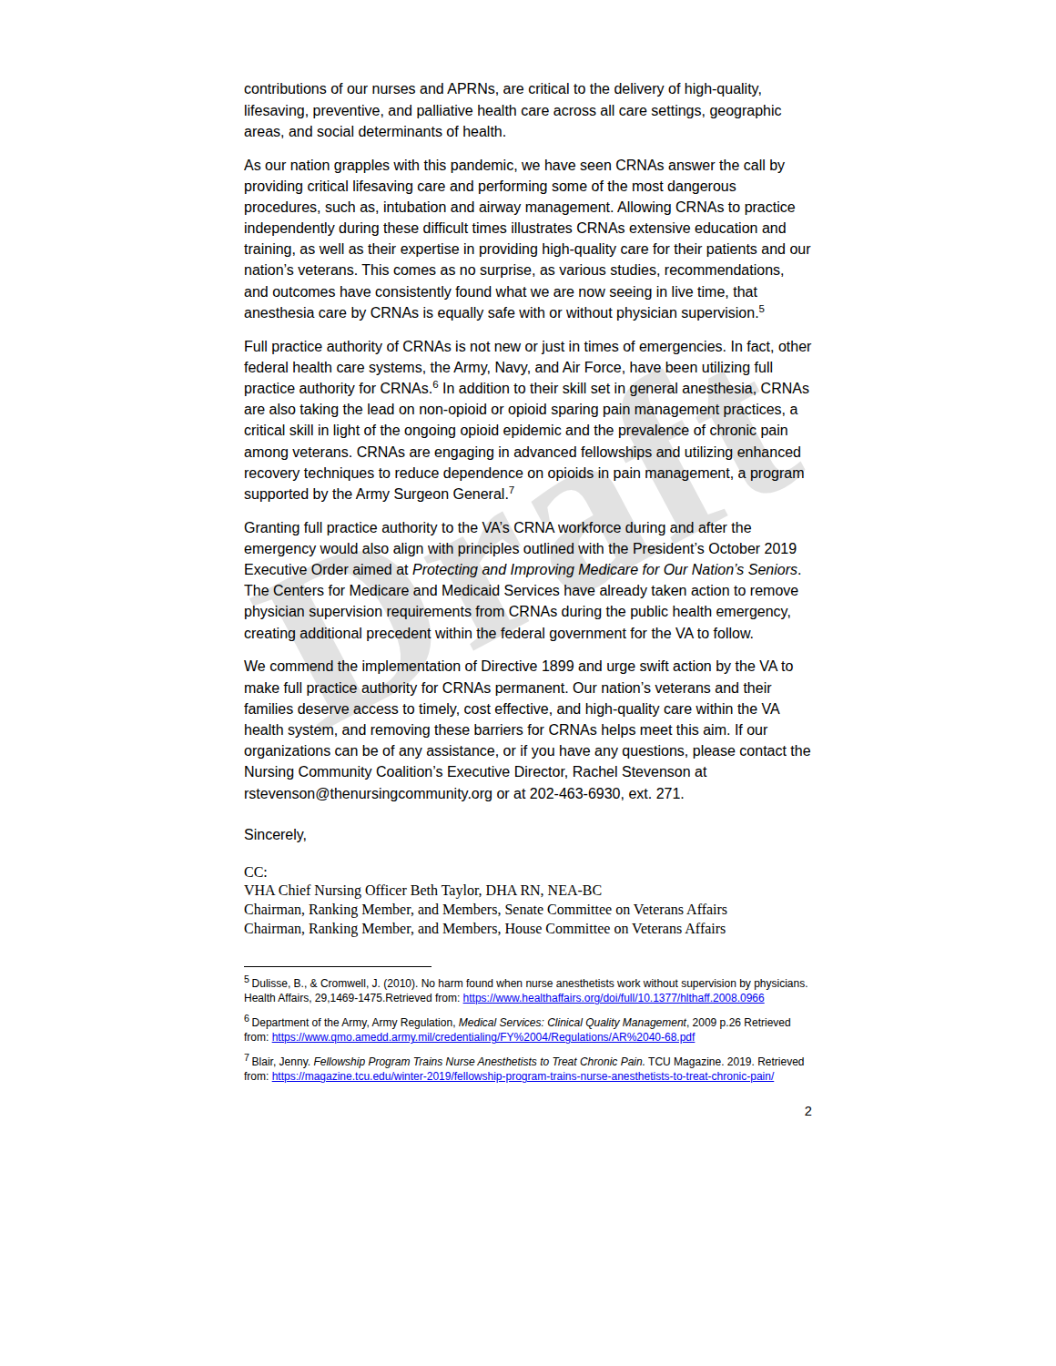Draft
contributions of our nurses and APRNs, are critical to the delivery of high-quality, lifesaving, preventive, and palliative health care across all care settings, geographic areas, and social determinants of health.
As our nation grapples with this pandemic, we have seen CRNAs answer the call by providing critical lifesaving care and performing some of the most dangerous procedures, such as, intubation and airway management. Allowing CRNAs to practice independently during these difficult times illustrates CRNAs extensive education and training, as well as their expertise in providing high-quality care for their patients and our nation’s veterans. This comes as no surprise, as various studies, recommendations, and outcomes have consistently found what we are now seeing in live time, that anesthesia care by CRNAs is equally safe with or without physician supervision.5
Full practice authority of CRNAs is not new or just in times of emergencies. In fact, other federal health care systems, the Army, Navy, and Air Force, have been utilizing full practice authority for CRNAs.6 In addition to their skill set in general anesthesia, CRNAs are also taking the lead on non-opioid or opioid sparing pain management practices, a critical skill in light of the ongoing opioid epidemic and the prevalence of chronic pain among veterans. CRNAs are engaging in advanced fellowships and utilizing enhanced recovery techniques to reduce dependence on opioids in pain management, a program supported by the Army Surgeon General.7
Granting full practice authority to the VA’s CRNA workforce during and after the emergency would also align with principles outlined with the President’s October 2019 Executive Order aimed at Protecting and Improving Medicare for Our Nation’s Seniors. The Centers for Medicare and Medicaid Services have already taken action to remove physician supervision requirements from CRNAs during the public health emergency, creating additional precedent within the federal government for the VA to follow.
We commend the implementation of Directive 1899 and urge swift action by the VA to make full practice authority for CRNAs permanent. Our nation’s veterans and their families deserve access to timely, cost effective, and high-quality care within the VA health system, and removing these barriers for CRNAs helps meet this aim. If our organizations can be of any assistance, or if you have any questions, please contact the Nursing Community Coalition’s Executive Director, Rachel Stevenson at rstevenson@thenursingcommunity.org or at 202-463-6930, ext. 271.
Sincerely,
CC:
VHA Chief Nursing Officer Beth Taylor, DHA RN, NEA-BC
Chairman, Ranking Member, and Members, Senate Committee on Veterans Affairs
Chairman, Ranking Member, and Members, House Committee on Veterans Affairs
5 Dulisse, B., & Cromwell, J. (2010). No harm found when nurse anesthetists work without supervision by physicians. Health Affairs, 29,1469-1475.Retrieved from: https://www.healthaffairs.org/doi/full/10.1377/hlthaff.2008.0966
6 Department of the Army, Army Regulation, Medical Services: Clinical Quality Management, 2009 p.26 Retrieved from: https://www.qmo.amedd.army.mil/credentialing/FY%2004/Regulations/AR%2040-68.pdf
7 Blair, Jenny. Fellowship Program Trains Nurse Anesthetists to Treat Chronic Pain. TCU Magazine. 2019. Retrieved from: https://magazine.tcu.edu/winter-2019/fellowship-program-trains-nurse-anesthetists-to-treat-chronic-pain/
2